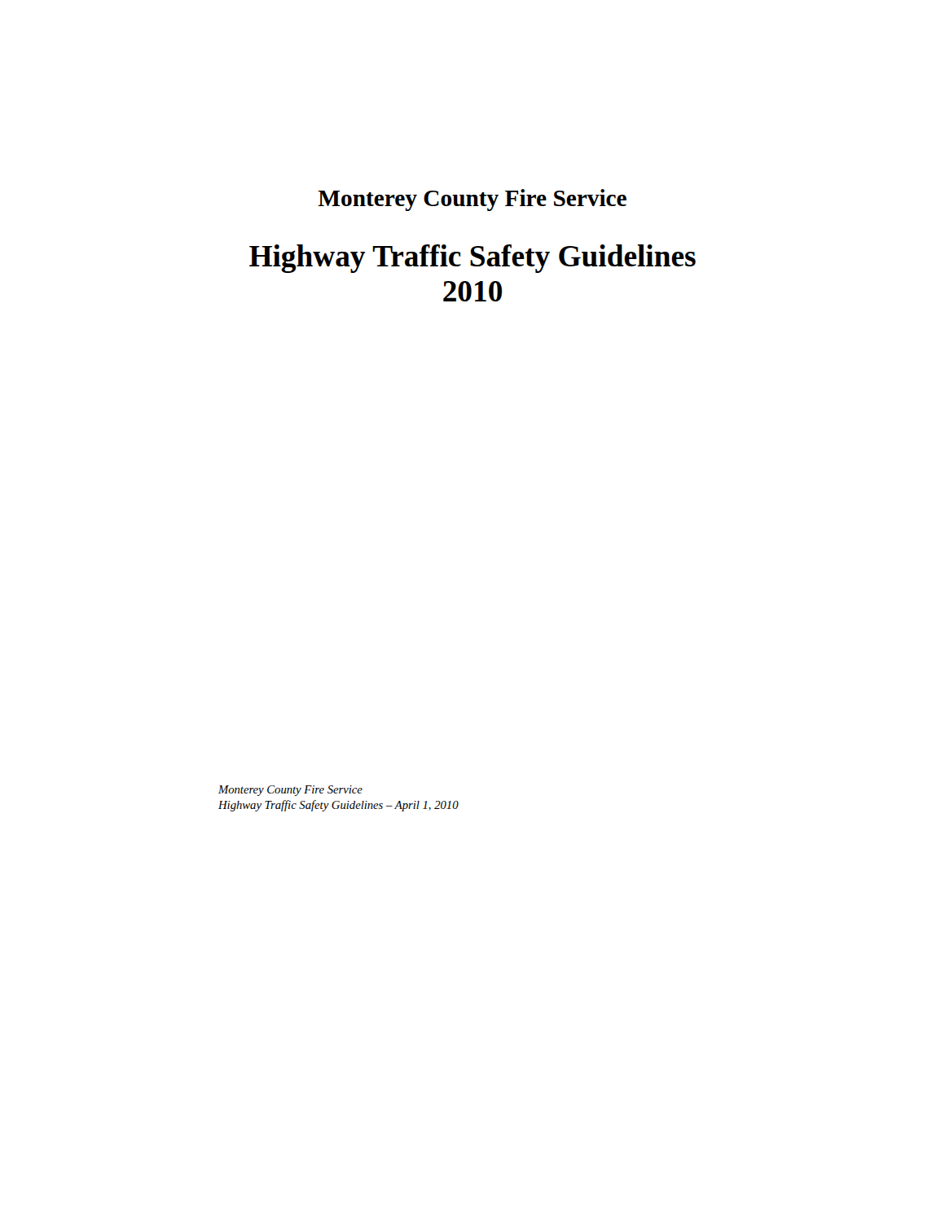Monterey County Fire Service
Highway Traffic Safety Guidelines
2010
Monterey County Fire Service
Highway Traffic Safety Guidelines – April 1, 2010